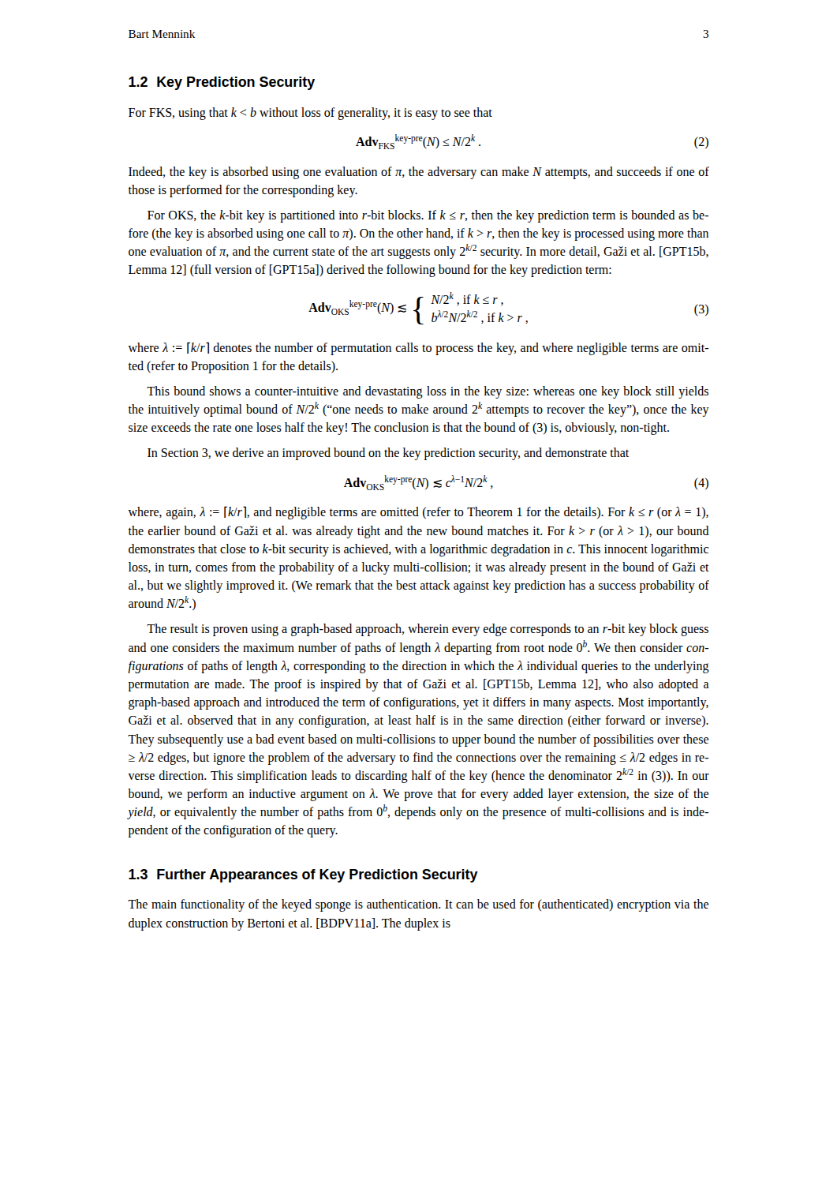Bart Mennink 3
1.2 Key Prediction Security
For FKS, using that k < b without loss of generality, it is easy to see that
AdvFKSkey-pre(N) ≤ N/2k . (2)
Indeed, the key is absorbed using one evaluation of π, the adversary can make N attempts, and succeeds if one of those is performed for the corresponding key.
For OKS, the k-bit key is partitioned into r-bit blocks. If k ≤ r, then the key prediction term is bounded as before (the key is absorbed using one call to π). On the other hand, if k > r, then the key is processed using more than one evaluation of π, and the current state of the art suggests only 2k/2 security. In more detail, Gaži et al. [GPT15b, Lemma 12] (full version of [GPT15a]) derived the following bound for the key prediction term:
AdvOKSkey-pre(N) ≲ {
N/2k , if k ≤ r ,
bλ/2N/2k/2 , if k > r ,
(3)
where λ := ⌈k/r⌉ denotes the number of permutation calls to process the key, and where negligible terms are omitted (refer to Proposition 1 for the details).
This bound shows a counter-intuitive and devastating loss in the key size: whereas one key block still yields the intuitively optimal bound of N/2k (“one needs to make around 2k attempts to recover the key”), once the key size exceeds the rate one loses half the key! The conclusion is that the bound of (3) is, obviously, non-tight.
In Section 3, we derive an improved bound on the key prediction security, and demonstrate that
AdvOKSkey-pre(N) ≲ cλ−1N/2k , (4)
where, again, λ := ⌈k/r⌉, and negligible terms are omitted (refer to Theorem 1 for the details). For k ≤ r (or λ = 1), the earlier bound of Gaži et al. was already tight and the new bound matches it. For k > r (or λ > 1), our bound demonstrates that close to k-bit security is achieved, with a logarithmic degradation in c. This innocent logarithmic loss, in turn, comes from the probability of a lucky multi-collision; it was already present in the bound of Gaži et al., but we slightly improved it. (We remark that the best attack against key prediction has a success probability of around N/2k.)
The result is proven using a graph-based approach, wherein every edge corresponds to an r-bit key block guess and one considers the maximum number of paths of length λ departing from root node 0b. We then consider configurations of paths of length λ, corresponding to the direction in which the λ individual queries to the underlying permutation are made. The proof is inspired by that of Gaži et al. [GPT15b, Lemma 12], who also adopted a graph-based approach and introduced the term of configurations, yet it differs in many aspects. Most importantly, Gaži et al. observed that in any configuration, at least half is in the same direction (either forward or inverse). They subsequently use a bad event based on multi-collisions to upper bound the number of possibilities over these ≥ λ/2 edges, but ignore the problem of the adversary to find the connections over the remaining ≤ λ/2 edges in reverse direction. This simplification leads to discarding half of the key (hence the denominator 2k/2 in (3)). In our bound, we perform an inductive argument on λ. We prove that for every added layer extension, the size of the yield, or equivalently the number of paths from 0b, depends only on the presence of multi-collisions and is independent of the configuration of the query.
1.3 Further Appearances of Key Prediction Security
The main functionality of the keyed sponge is authentication. It can be used for (authenticated) encryption via the duplex construction by Bertoni et al. [BDPV11a]. The duplex is